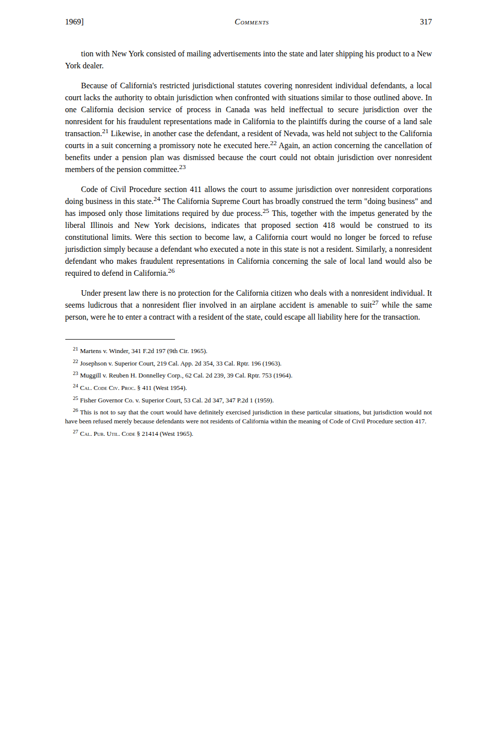1969] Comments 317
tion with New York consisted of mailing advertisements into the state and later shipping his product to a New York dealer.
Because of California's restricted jurisdictional statutes covering nonresident individual defendants, a local court lacks the authority to obtain jurisdiction when confronted with situations similar to those outlined above. In one California decision service of process in Canada was held ineffectual to secure jurisdiction over the nonresident for his fraudulent representations made in California to the plaintiffs during the course of a land sale transaction.21 Likewise, in another case the defendant, a resident of Nevada, was held not subject to the California courts in a suit concerning a promissory note he executed here.22 Again, an action concerning the cancellation of benefits under a pension plan was dismissed because the court could not obtain jurisdiction over nonresident members of the pension committee.23
Code of Civil Procedure section 411 allows the court to assume jurisdiction over nonresident corporations doing business in this state.24 The California Supreme Court has broadly construed the term "doing business" and has imposed only those limitations required by due process.25 This, together with the impetus generated by the liberal Illinois and New York decisions, indicates that proposed section 418 would be construed to its constitutional limits. Were this section to become law, a California court would no longer be forced to refuse jurisdiction simply because a defendant who executed a note in this state is not a resident. Similarly, a nonresident defendant who makes fraudulent representations in California concerning the sale of local land would also be required to defend in California.26
Under present law there is no protection for the California citizen who deals with a nonresident individual. It seems ludicrous that a nonresident flier involved in an airplane accident is amenable to suit27 while the same person, were he to enter a contract with a resident of the state, could escape all liability here for the transaction.
21 Martens v. Winder, 341 F.2d 197 (9th Cir. 1965).
22 Josephson v. Superior Court, 219 Cal. App. 2d 354, 33 Cal. Rptr. 196 (1963).
23 Muggill v. Reuben H. Donnelley Corp., 62 Cal. 2d 239, 39 Cal. Rptr. 753 (1964).
24 Cal. Code Civ. Proc. § 411 (West 1954).
25 Fisher Governor Co. v. Superior Court, 53 Cal. 2d 347, 347 P.2d 1 (1959).
26 This is not to say that the court would have definitely exercised jurisdiction in these particular situations, but jurisdiction would not have been refused merely because defendants were not residents of California within the meaning of Code of Civil Procedure section 417.
27 Cal. Pub. Util. Code § 21414 (West 1965).